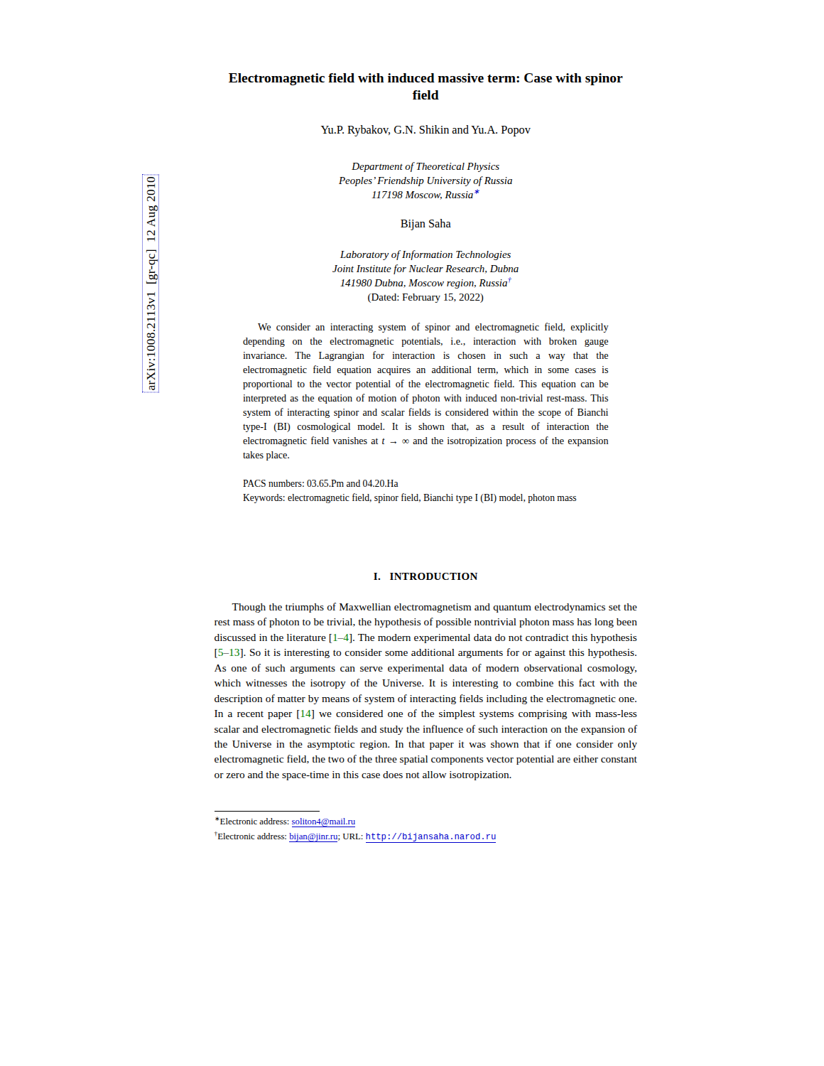arXiv:1008.2113v1 [gr-qc] 12 Aug 2010
Electromagnetic field with induced massive term: Case with spinor field
Yu.P. Rybakov, G.N. Shikin and Yu.A. Popov
Department of Theoretical Physics
Peoples’ Friendship University of Russia
117198 Moscow, Russia∗
Bijan Saha
Laboratory of Information Technologies
Joint Institute for Nuclear Research, Dubna
141980 Dubna, Moscow region, Russia†
(Dated: February 15, 2022)
We consider an interacting system of spinor and electromagnetic field, explicitly depending on the electromagnetic potentials, i.e., interaction with broken gauge invariance. The Lagrangian for interaction is chosen in such a way that the electromagnetic field equation acquires an additional term, which in some cases is proportional to the vector potential of the electromagnetic field. This equation can be interpreted as the equation of motion of photon with induced non-trivial rest-mass. This system of interacting spinor and scalar fields is considered within the scope of Bianchi type-I (BI) cosmological model. It is shown that, as a result of interaction the electromagnetic field vanishes at t → ∞ and the isotropization process of the expansion takes place.
PACS numbers: 03.65.Pm and 04.20.Ha
Keywords: electromagnetic field, spinor field, Bianchi type I (BI) model, photon mass
I. INTRODUCTION
Though the triumphs of Maxwellian electromagnetism and quantum electrodynamics set the rest mass of photon to be trivial, the hypothesis of possible nontrivial photon mass has long been discussed in the literature [1–4]. The modern experimental data do not contradict this hypothesis [5–13]. So it is interesting to consider some additional arguments for or against this hypothesis. As one of such arguments can serve experimental data of modern observational cosmology, which witnesses the isotropy of the Universe. It is interesting to combine this fact with the description of matter by means of system of interacting fields including the electromagnetic one. In a recent paper [14] we considered one of the simplest systems comprising with mass-less scalar and electromagnetic fields and study the influence of such interaction on the expansion of the Universe in the asymptotic region. In that paper it was shown that if one consider only electromagnetic field, the two of the three spatial components vector potential are either constant or zero and the space-time in this case does not allow isotropization.
∗Electronic address: soliton4@mail.ru
†Electronic address: bijan@jinr.ru; URL: http://bijansaha.narod.ru